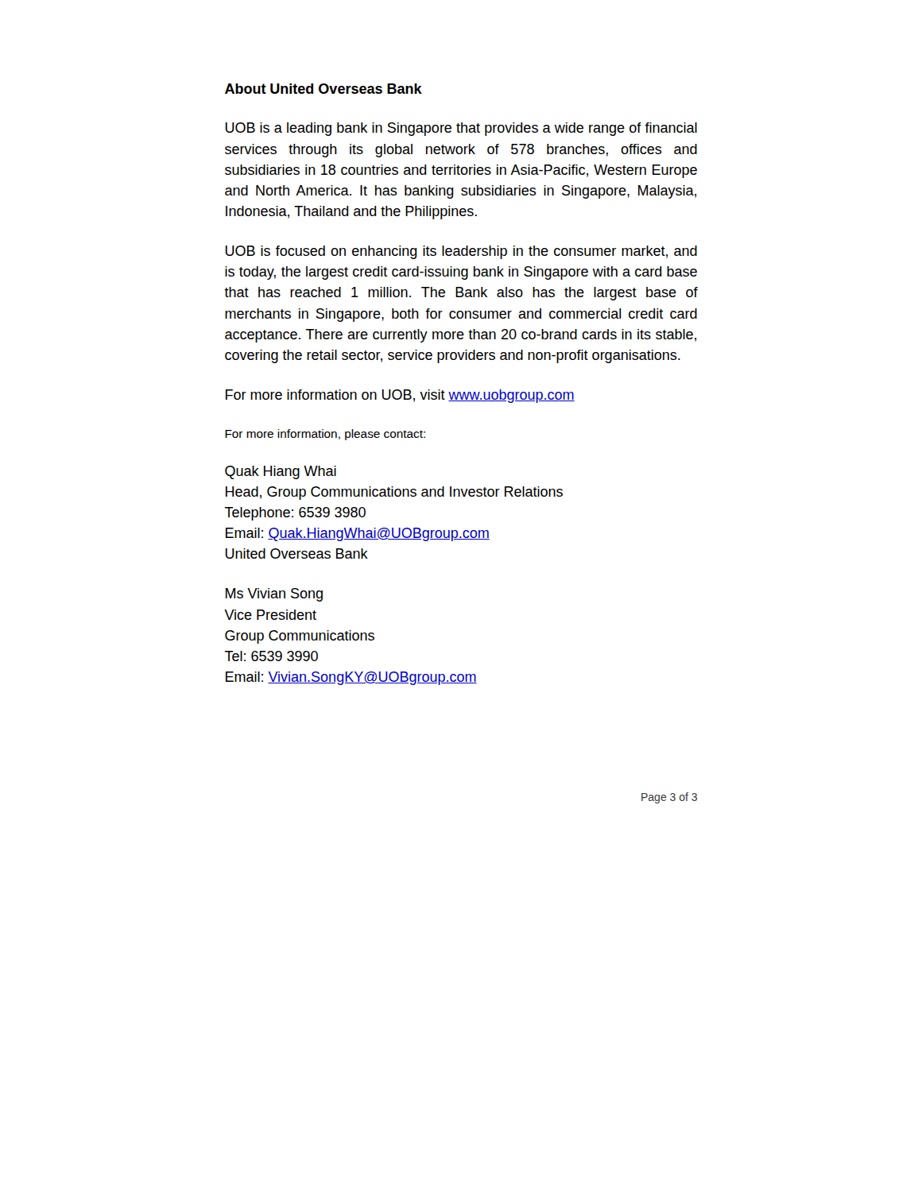About United Overseas Bank
UOB is a leading bank in Singapore that provides a wide range of financial services through its global network of 578 branches, offices and subsidiaries in 18 countries and territories in Asia-Pacific, Western Europe and North America. It has banking subsidiaries in Singapore, Malaysia, Indonesia, Thailand and the Philippines.
UOB is focused on enhancing its leadership in the consumer market, and is today, the largest credit card-issuing bank in Singapore with a card base that has reached 1 million. The Bank also has the largest base of merchants in Singapore, both for consumer and commercial credit card acceptance. There are currently more than 20 co-brand cards in its stable, covering the retail sector, service providers and non-profit organisations.
For more information on UOB, visit www.uobgroup.com
For more information, please contact:
Quak Hiang Whai
Head, Group Communications and Investor Relations
Telephone: 6539 3980
Email: Quak.HiangWhai@UOBgroup.com
United Overseas Bank
Ms Vivian Song
Vice President
Group Communications
Tel: 6539 3990
Email: Vivian.SongKY@UOBgroup.com
Page 3 of 3